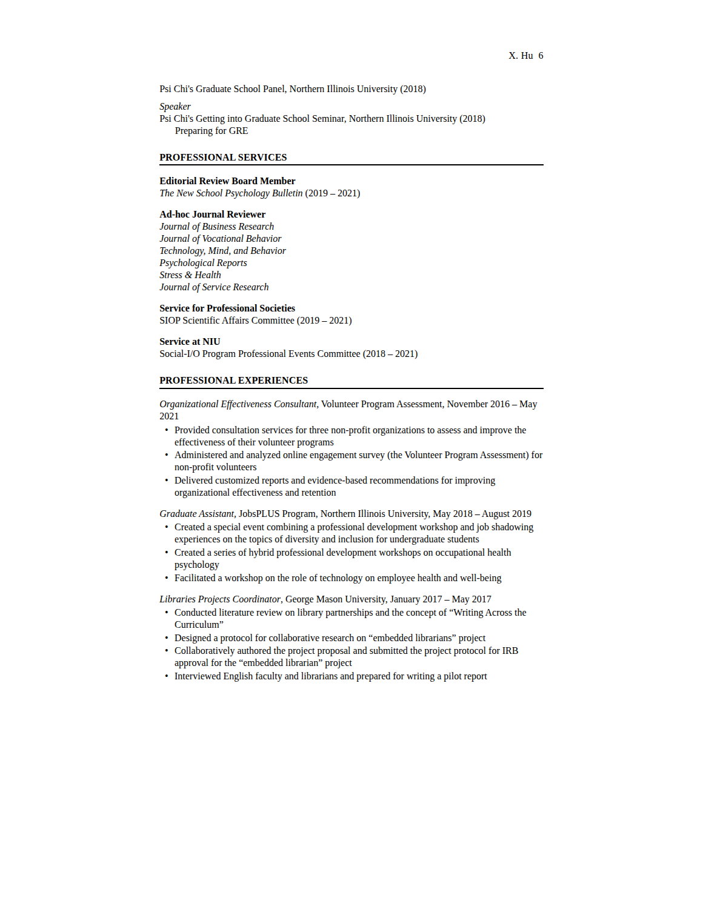X. Hu 6
Psi Chi's Graduate School Panel, Northern Illinois University (2018)
Speaker
Psi Chi's Getting into Graduate School Seminar, Northern Illinois University (2018)
Preparing for GRE
Professional Services
Editorial Review Board Member
The New School Psychology Bulletin (2019 – 2021)
Ad-hoc Journal Reviewer
Journal of Business Research
Journal of Vocational Behavior
Technology, Mind, and Behavior
Psychological Reports
Stress & Health
Journal of Service Research
Service for Professional Societies
SIOP Scientific Affairs Committee (2019 – 2021)
Service at NIU
Social-I/O Program Professional Events Committee (2018 – 2021)
Professional Experiences
Organizational Effectiveness Consultant, Volunteer Program Assessment, November 2016 – May 2021
Provided consultation services for three non-profit organizations to assess and improve the effectiveness of their volunteer programs
Administered and analyzed online engagement survey (the Volunteer Program Assessment) for non-profit volunteers
Delivered customized reports and evidence-based recommendations for improving organizational effectiveness and retention
Graduate Assistant, JobsPLUS Program, Northern Illinois University, May 2018 – August 2019
Created a special event combining a professional development workshop and job shadowing experiences on the topics of diversity and inclusion for undergraduate students
Created a series of hybrid professional development workshops on occupational health psychology
Facilitated a workshop on the role of technology on employee health and well-being
Libraries Projects Coordinator, George Mason University, January 2017 – May 2017
Conducted literature review on library partnerships and the concept of “Writing Across the Curriculum”
Designed a protocol for collaborative research on “embedded librarians” project
Collaboratively authored the project proposal and submitted the project protocol for IRB approval for the “embedded librarian” project
Interviewed English faculty and librarians and prepared for writing a pilot report